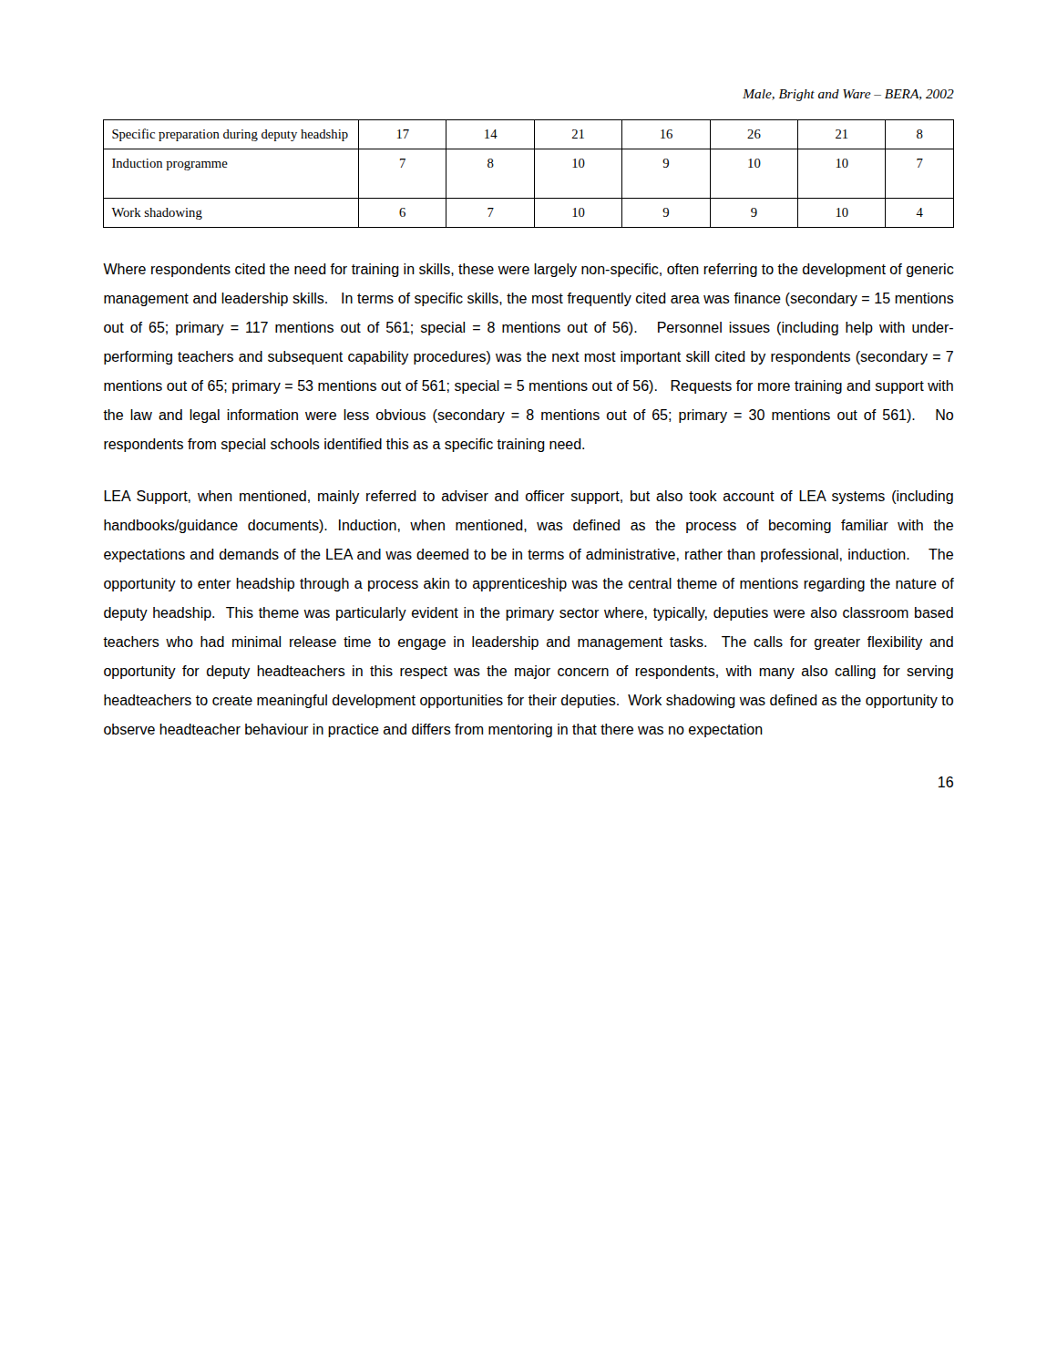Male, Bright and Ware – BERA, 2002
| Specific preparation during deputy headship | 17 | 14 | 21 | 16 | 26 | 21 | 8 |
| Induction programme | 7 | 8 | 10 | 9 | 10 | 10 | 7 |
| Work shadowing | 6 | 7 | 10 | 9 | 9 | 10 | 4 |
Where respondents cited the need for training in skills, these were largely non-specific, often referring to the development of generic management and leadership skills. In terms of specific skills, the most frequently cited area was finance (secondary = 15 mentions out of 65; primary = 117 mentions out of 561; special = 8 mentions out of 56). Personnel issues (including help with under-performing teachers and subsequent capability procedures) was the next most important skill cited by respondents (secondary = 7 mentions out of 65; primary = 53 mentions out of 561; special = 5 mentions out of 56). Requests for more training and support with the law and legal information were less obvious (secondary = 8 mentions out of 65; primary = 30 mentions out of 561). No respondents from special schools identified this as a specific training need.
LEA Support, when mentioned, mainly referred to adviser and officer support, but also took account of LEA systems (including handbooks/guidance documents). Induction, when mentioned, was defined as the process of becoming familiar with the expectations and demands of the LEA and was deemed to be in terms of administrative, rather than professional, induction. The opportunity to enter headship through a process akin to apprenticeship was the central theme of mentions regarding the nature of deputy headship. This theme was particularly evident in the primary sector where, typically, deputies were also classroom based teachers who had minimal release time to engage in leadership and management tasks. The calls for greater flexibility and opportunity for deputy headteachers in this respect was the major concern of respondents, with many also calling for serving headteachers to create meaningful development opportunities for their deputies. Work shadowing was defined as the opportunity to observe headteacher behaviour in practice and differs from mentoring in that there was no expectation
16